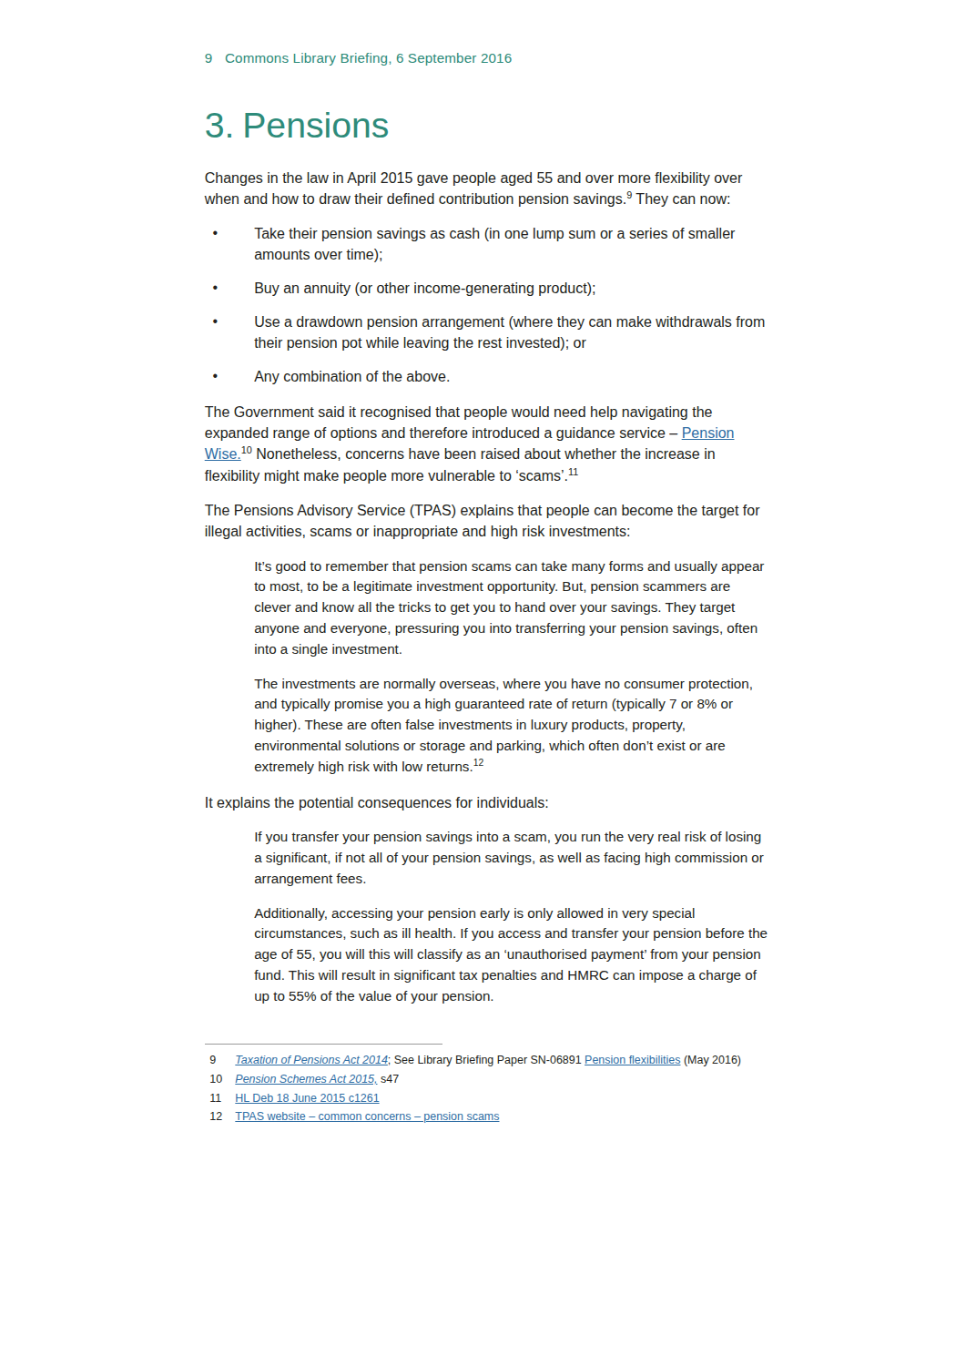9 Commons Library Briefing, 6 September 2016
3. Pensions
Changes in the law in April 2015 gave people aged 55 and over more flexibility over when and how to draw their defined contribution pension savings.9 They can now:
Take their pension savings as cash (in one lump sum or a series of smaller amounts over time);
Buy an annuity (or other income-generating product);
Use a drawdown pension arrangement (where they can make withdrawals from their pension pot while leaving the rest invested); or
Any combination of the above.
The Government said it recognised that people would need help navigating the expanded range of options and therefore introduced a guidance service – Pension Wise.10 Nonetheless, concerns have been raised about whether the increase in flexibility might make people more vulnerable to ‘scams’.11
The Pensions Advisory Service (TPAS) explains that people can become the target for illegal activities, scams or inappropriate and high risk investments:
It’s good to remember that pension scams can take many forms and usually appear to most, to be a legitimate investment opportunity. But, pension scammers are clever and know all the tricks to get you to hand over your savings. They target anyone and everyone, pressuring you into transferring your pension savings, often into a single investment.
The investments are normally overseas, where you have no consumer protection, and typically promise you a high guaranteed rate of return (typically 7 or 8% or higher). These are often false investments in luxury products, property, environmental solutions or storage and parking, which often don’t exist or are extremely high risk with low returns.12
It explains the potential consequences for individuals:
If you transfer your pension savings into a scam, you run the very real risk of losing a significant, if not all of your pension savings, as well as facing high commission or arrangement fees.
Additionally, accessing your pension early is only allowed in very special circumstances, such as ill health. If you access and transfer your pension before the age of 55, you will this will classify as an ‘unauthorised payment’ from your pension fund. This will result in significant tax penalties and HMRC can impose a charge of up to 55% of the value of your pension.
9 Taxation of Pensions Act 2014; See Library Briefing Paper SN-06891 Pension flexibilities (May 2016)
10 Pension Schemes Act 2015, s47
11 HL Deb 18 June 2015 c1261
12 TPAS website – common concerns – pension scams